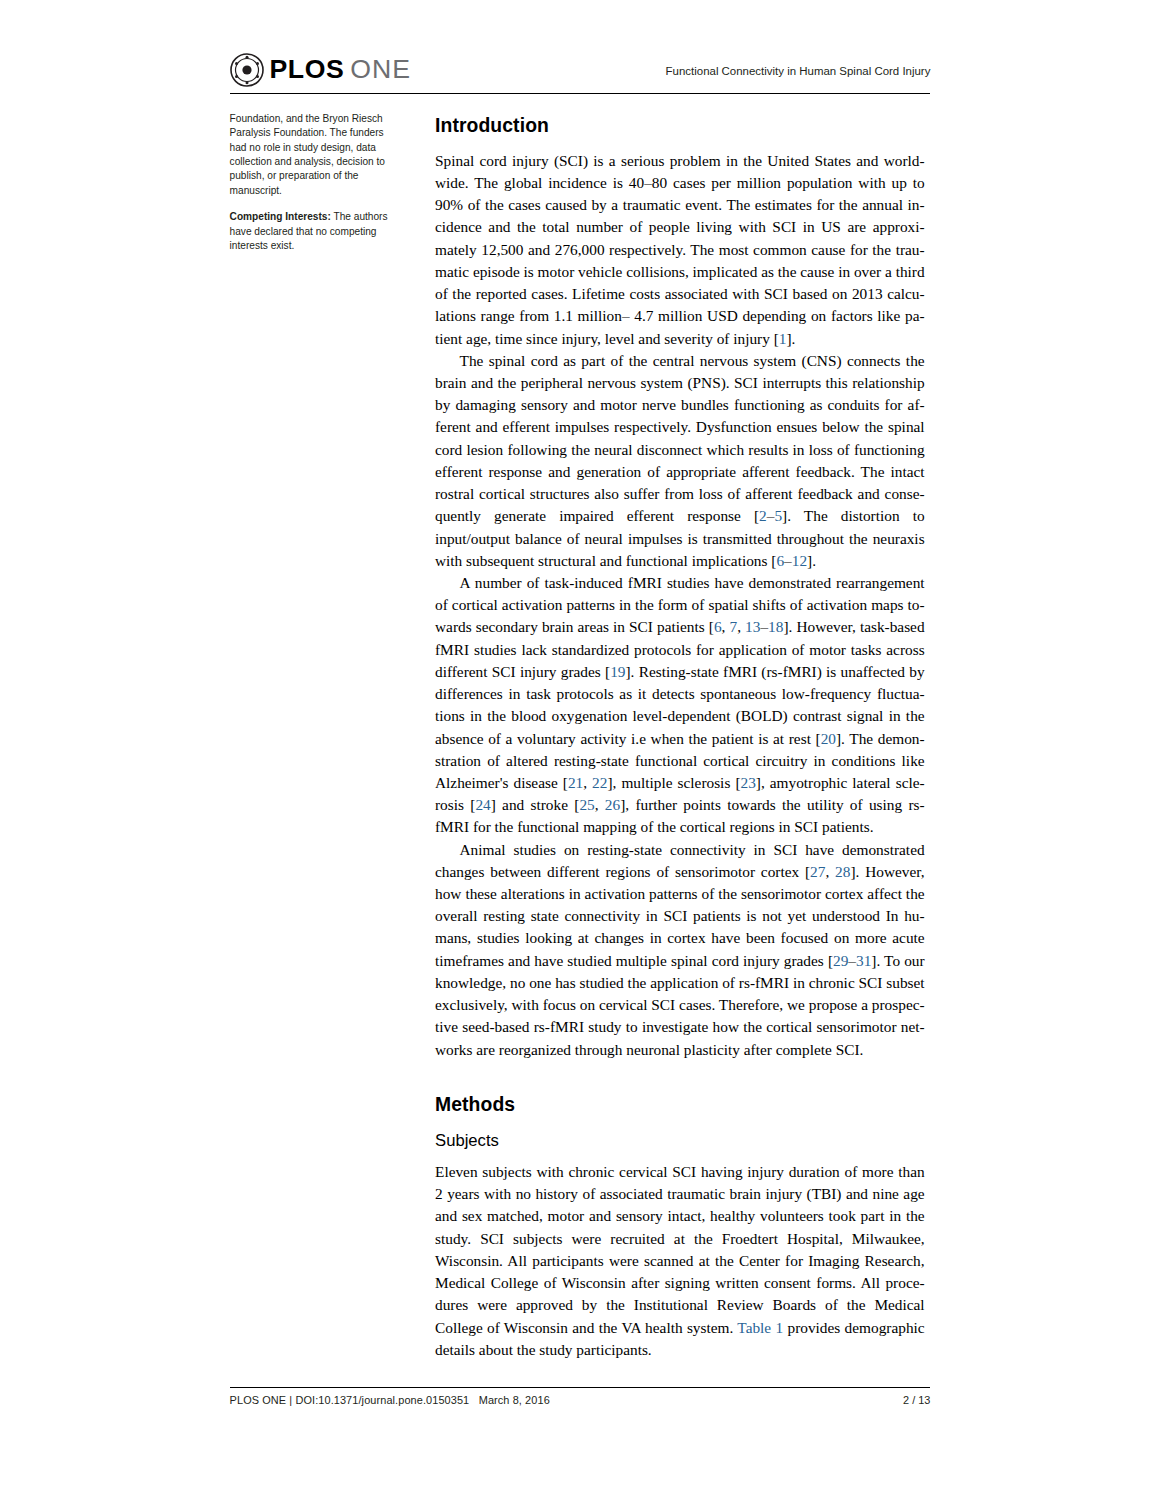PLOS ONE
Functional Connectivity in Human Spinal Cord Injury
Foundation, and the Bryon Riesch Paralysis Foundation. The funders had no role in study design, data collection and analysis, decision to publish, or preparation of the manuscript.
Competing Interests: The authors have declared that no competing interests exist.
Introduction
Spinal cord injury (SCI) is a serious problem in the United States and worldwide. The global incidence is 40–80 cases per million population with up to 90% of the cases caused by a traumatic event. The estimates for the annual incidence and the total number of people living with SCI in US are approximately 12,500 and 276,000 respectively. The most common cause for the traumatic episode is motor vehicle collisions, implicated as the cause in over a third of the reported cases. Lifetime costs associated with SCI based on 2013 calculations range from 1.1 million– 4.7 million USD depending on factors like patient age, time since injury, level and severity of injury [1].
The spinal cord as part of the central nervous system (CNS) connects the brain and the peripheral nervous system (PNS). SCI interrupts this relationship by damaging sensory and motor nerve bundles functioning as conduits for afferent and efferent impulses respectively. Dysfunction ensues below the spinal cord lesion following the neural disconnect which results in loss of functioning efferent response and generation of appropriate afferent feedback. The intact rostral cortical structures also suffer from loss of afferent feedback and consequently generate impaired efferent response [2–5]. The distortion to input/output balance of neural impulses is transmitted throughout the neuraxis with subsequent structural and functional implications [6–12].
A number of task-induced fMRI studies have demonstrated rearrangement of cortical activation patterns in the form of spatial shifts of activation maps towards secondary brain areas in SCI patients [6, 7, 13–18]. However, task-based fMRI studies lack standardized protocols for application of motor tasks across different SCI injury grades [19]. Resting-state fMRI (rs-fMRI) is unaffected by differences in task protocols as it detects spontaneous low-frequency fluctuations in the blood oxygenation level-dependent (BOLD) contrast signal in the absence of a voluntary activity i.e when the patient is at rest [20]. The demonstration of altered resting-state functional cortical circuitry in conditions like Alzheimer's disease [21, 22], multiple sclerosis [23], amyotrophic lateral sclerosis [24] and stroke [25, 26], further points towards the utility of using rs-fMRI for the functional mapping of the cortical regions in SCI patients.
Animal studies on resting-state connectivity in SCI have demonstrated changes between different regions of sensorimotor cortex [27, 28]. However, how these alterations in activation patterns of the sensorimotor cortex affect the overall resting state connectivity in SCI patients is not yet understood In humans, studies looking at changes in cortex have been focused on more acute timeframes and have studied multiple spinal cord injury grades [29–31]. To our knowledge, no one has studied the application of rs-fMRI in chronic SCI subset exclusively, with focus on cervical SCI cases. Therefore, we propose a prospective seed-based rs-fMRI study to investigate how the cortical sensorimotor networks are reorganized through neuronal plasticity after complete SCI.
Methods
Subjects
Eleven subjects with chronic cervical SCI having injury duration of more than 2 years with no history of associated traumatic brain injury (TBI) and nine age and sex matched, motor and sensory intact, healthy volunteers took part in the study. SCI subjects were recruited at the Froedtert Hospital, Milwaukee, Wisconsin. All participants were scanned at the Center for Imaging Research, Medical College of Wisconsin after signing written consent forms. All procedures were approved by the Institutional Review Boards of the Medical College of Wisconsin and the VA health system. Table 1 provides demographic details about the study participants.
PLOS ONE | DOI:10.1371/journal.pone.0150351 March 8, 2016
2 / 13